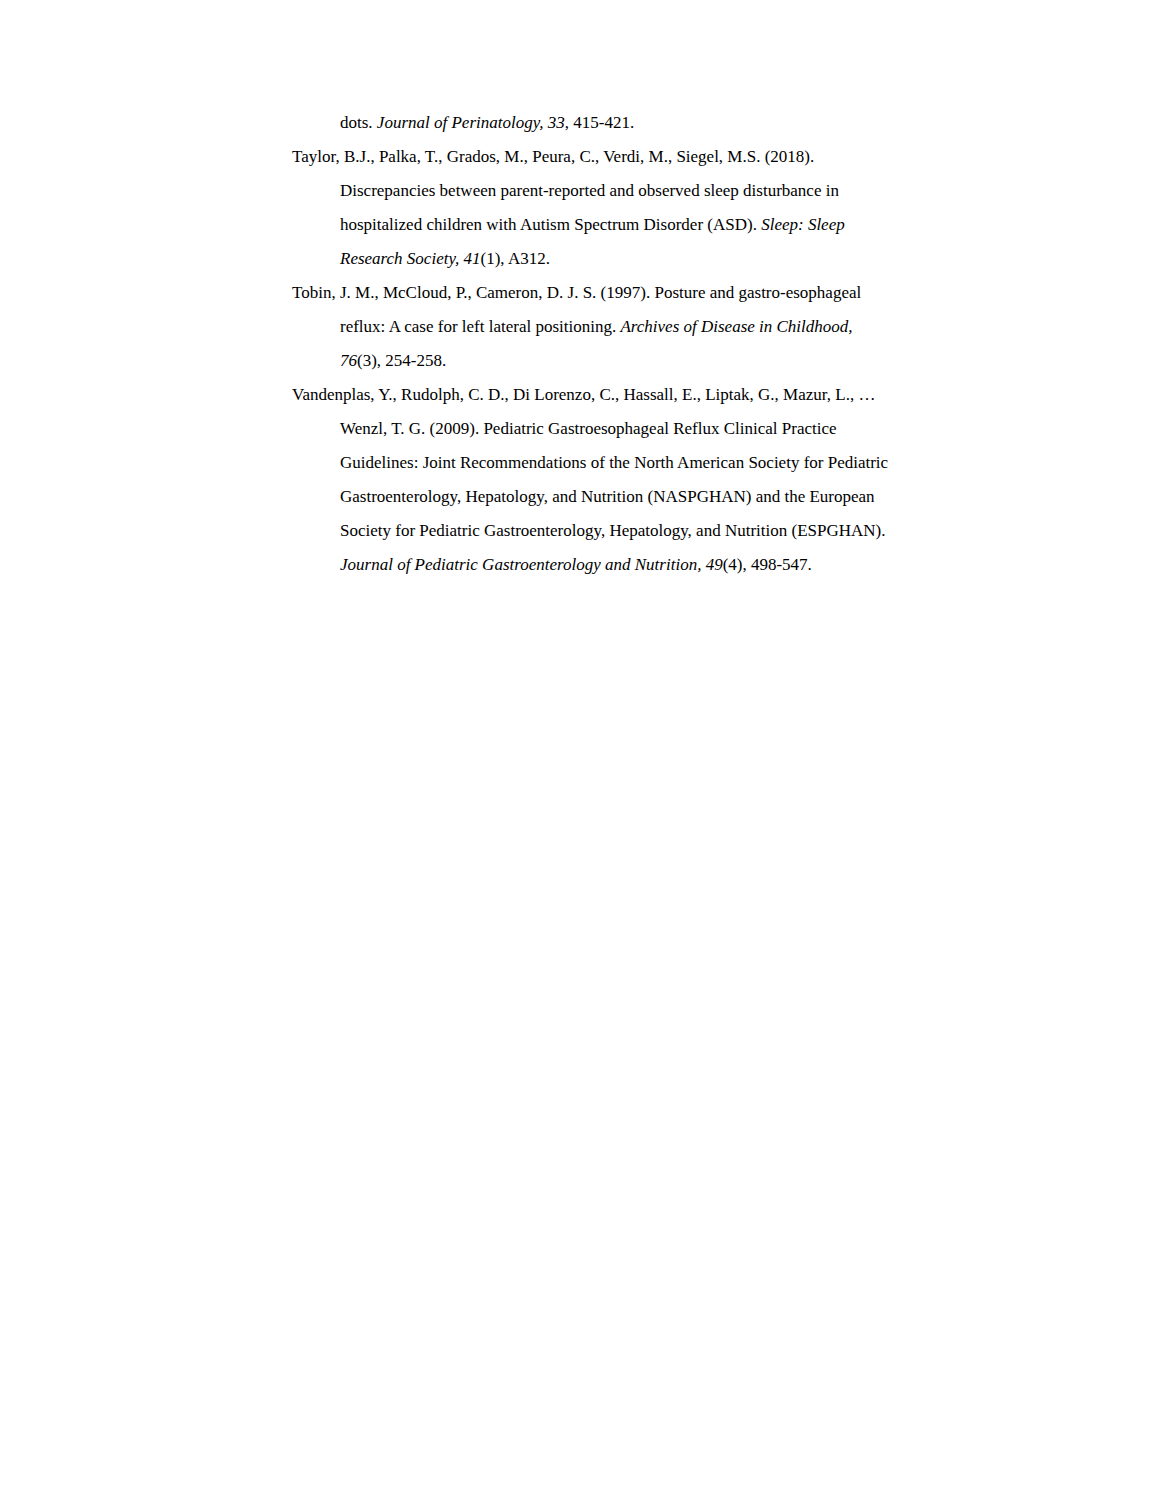dots. Journal of Perinatology, 33, 415-421.
Taylor, B.J., Palka, T., Grados, M., Peura, C., Verdi, M., Siegel, M.S. (2018). Discrepancies between parent-reported and observed sleep disturbance in hospitalized children with Autism Spectrum Disorder (ASD). Sleep: Sleep Research Society, 41(1), A312.
Tobin, J. M., McCloud, P., Cameron, D. J. S. (1997). Posture and gastro-esophageal reflux: A case for left lateral positioning. Archives of Disease in Childhood, 76(3), 254-258.
Vandenplas, Y., Rudolph, C. D., Di Lorenzo, C., Hassall, E., Liptak, G., Mazur, L., … Wenzl, T. G. (2009). Pediatric Gastroesophageal Reflux Clinical Practice Guidelines: Joint Recommendations of the North American Society for Pediatric Gastroenterology, Hepatology, and Nutrition (NASPGHAN) and the European Society for Pediatric Gastroenterology, Hepatology, and Nutrition (ESPGHAN). Journal of Pediatric Gastroenterology and Nutrition, 49(4), 498-547.